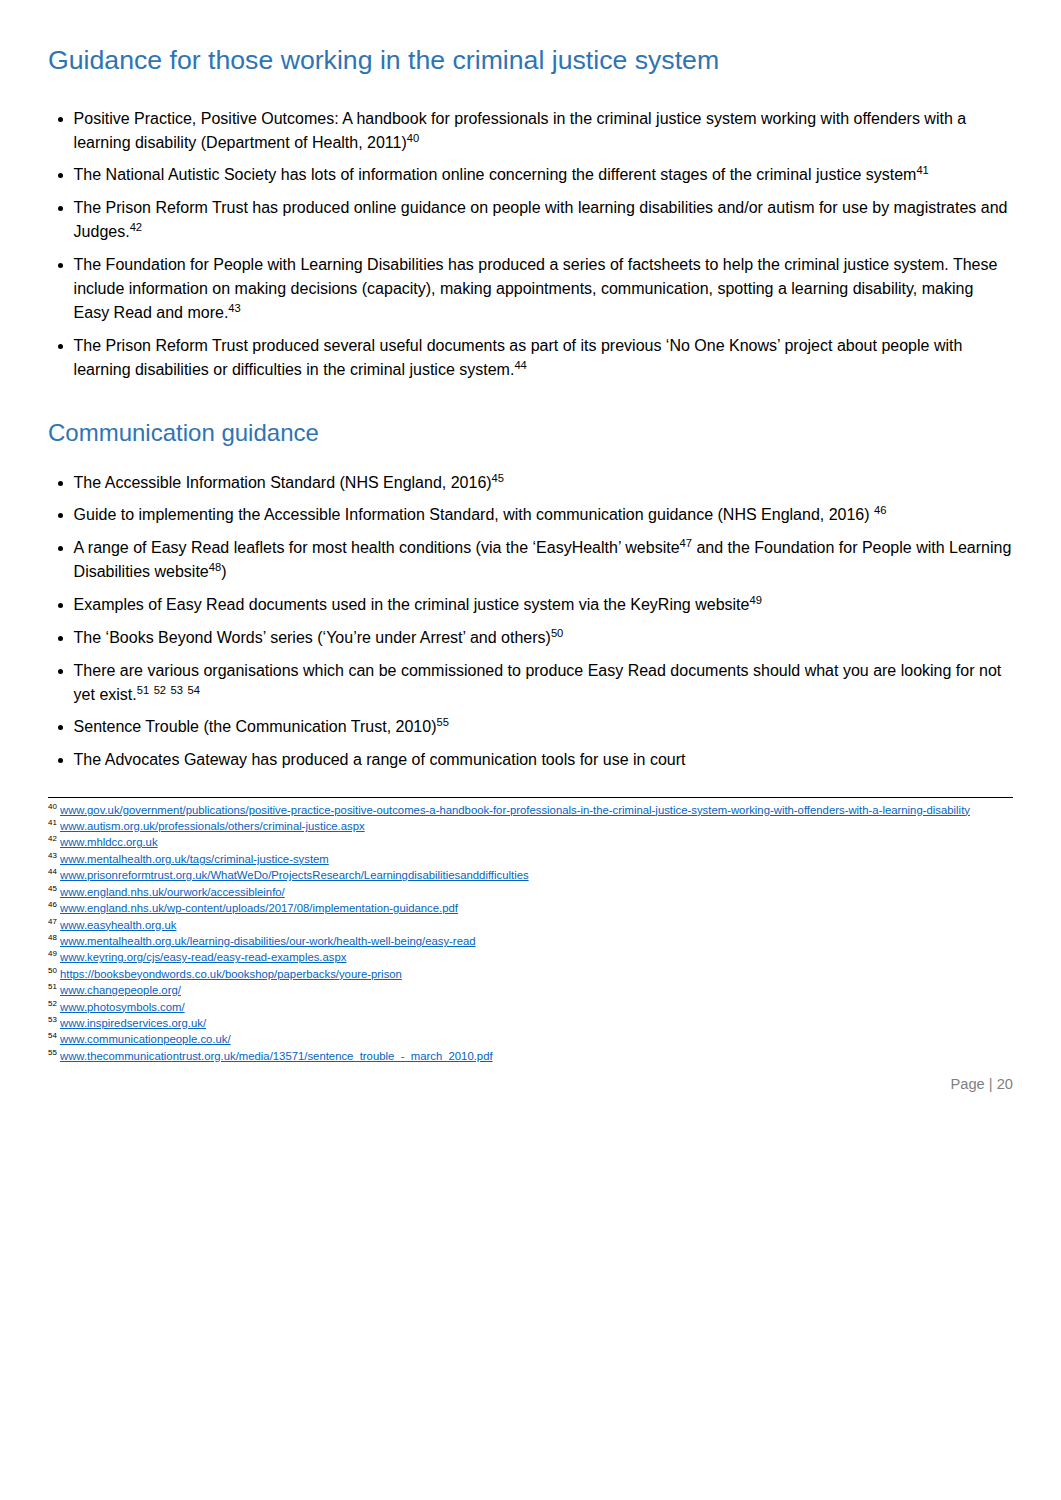Guidance for those working in the criminal justice system
Positive Practice, Positive Outcomes: A handbook for professionals in the criminal justice system working with offenders with a learning disability (Department of Health, 2011)40
The National Autistic Society has lots of information online concerning the different stages of the criminal justice system41
The Prison Reform Trust has produced online guidance on people with learning disabilities and/or autism for use by magistrates and Judges.42
The Foundation for People with Learning Disabilities has produced a series of factsheets to help the criminal justice system. These include information on making decisions (capacity), making appointments, communication, spotting a learning disability, making Easy Read and more.43
The Prison Reform Trust produced several useful documents as part of its previous ‘No One Knows’ project about people with learning disabilities or difficulties in the criminal justice system.44
Communication guidance
The Accessible Information Standard (NHS England, 2016)45
Guide to implementing the Accessible Information Standard, with communication guidance (NHS England, 2016) 46
A range of Easy Read leaflets for most health conditions (via the ‘EasyHealth’ website47 and the Foundation for People with Learning Disabilities website48)
Examples of Easy Read documents used in the criminal justice system via the KeyRing website49
The ‘Books Beyond Words’ series (‘You’re under Arrest’ and others)50
There are various organisations which can be commissioned to produce Easy Read documents should what you are looking for not yet exist.51 52 53 54
Sentence Trouble (the Communication Trust, 2010)55
The Advocates Gateway has produced a range of communication tools for use in court
40 www.gov.uk/government/publications/positive-practice-positive-outcomes-a-handbook-for-professionals-in-the-criminal-justice-system-working-with-offenders-with-a-learning-disability
41 www.autism.org.uk/professionals/others/criminal-justice.aspx
42 www.mhldcc.org.uk
43 www.mentalhealth.org.uk/tags/criminal-justice-system
44 www.prisonreformtrust.org.uk/WhatWeDo/ProjectsResearch/Learningdisabilitiesanddifficulties
45 www.england.nhs.uk/ourwork/accessibleinfo/
46 www.england.nhs.uk/wp-content/uploads/2017/08/implementation-guidance.pdf
47 www.easyhealth.org.uk
48 www.mentalhealth.org.uk/learning-disabilities/our-work/health-well-being/easy-read
49 www.keyring.org/cjs/easy-read/easy-read-examples.aspx
50 https://booksbeyondwords.co.uk/bookshop/paperbacks/youre-prison
51 www.changepeople.org/
52 www.photosymbols.com/
53 www.inspiredservices.org.uk/
54 www.communicationpeople.co.uk/
55 www.thecommunicationtrust.org.uk/media/13571/sentence_trouble_-_march_2010.pdf
Page | 20